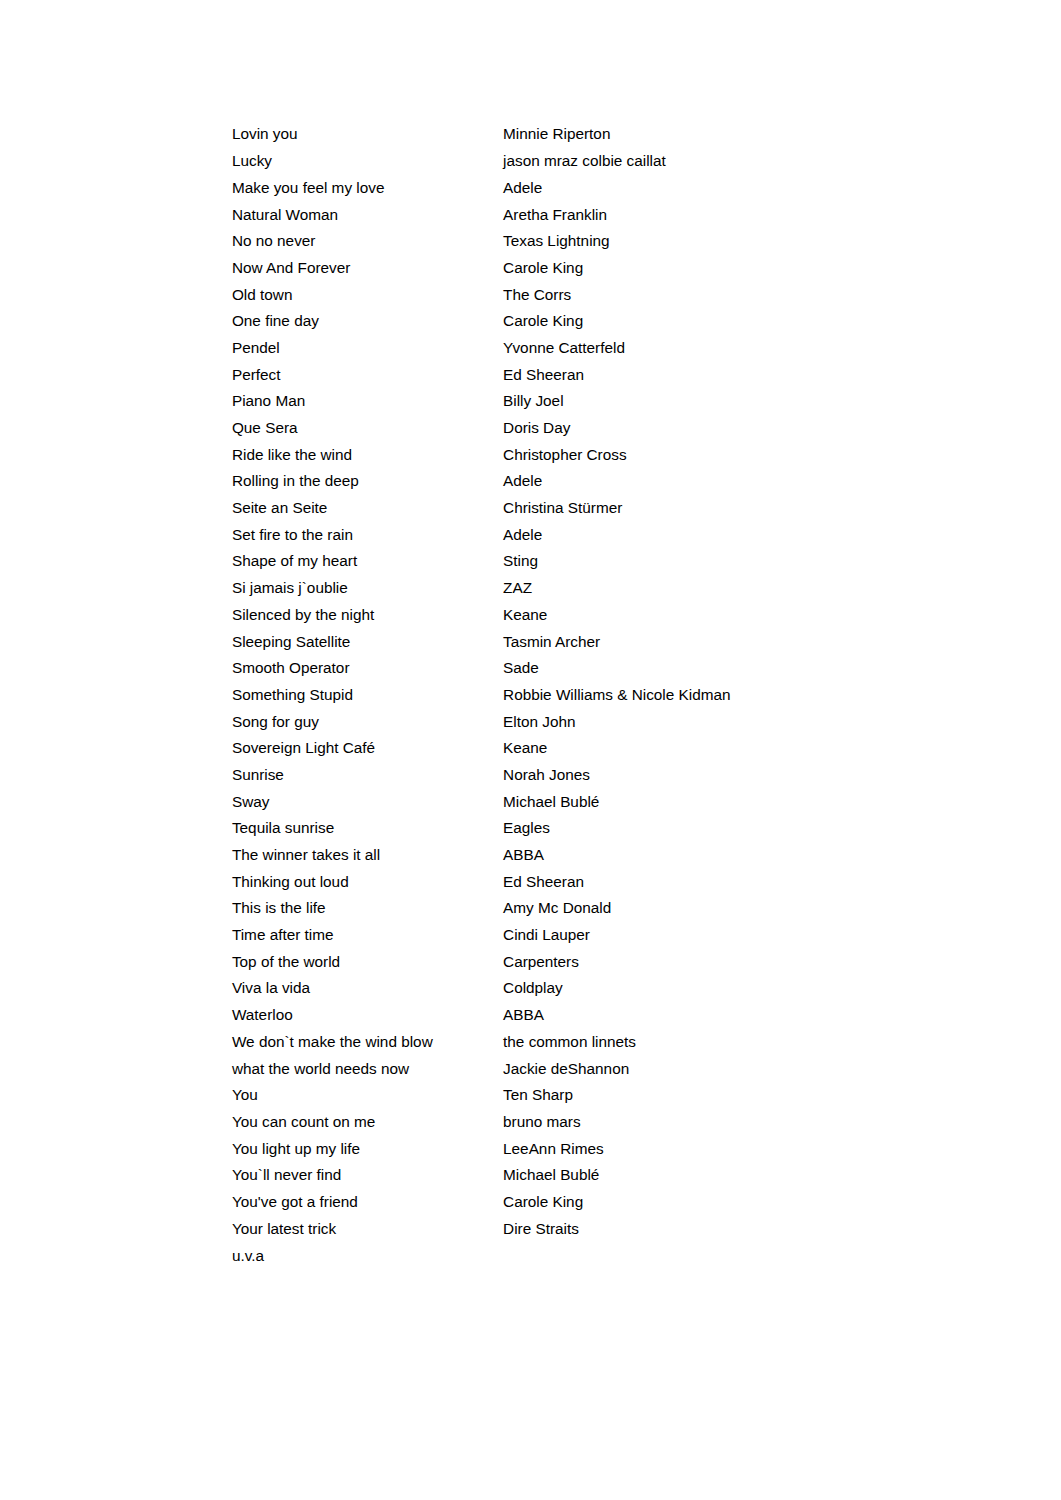| Lovin you | Minnie Riperton |
| Lucky | jason mraz colbie caillat |
| Make you feel my love | Adele |
| Natural Woman | Aretha Franklin |
| No no never | Texas Lightning |
| Now And Forever | Carole King |
| Old town | The Corrs |
| One fine day | Carole King |
| Pendel | Yvonne Catterfeld |
| Perfect | Ed Sheeran |
| Piano Man | Billy Joel |
| Que Sera | Doris Day |
| Ride like the wind | Christopher Cross |
| Rolling in the deep | Adele |
| Seite an Seite | Christina Stürmer |
| Set fire to the rain | Adele |
| Shape of my heart | Sting |
| Si jamais j`oublie | ZAZ |
| Silenced by the night | Keane |
| Sleeping Satellite | Tasmin Archer |
| Smooth Operator | Sade |
| Something Stupid | Robbie Williams & Nicole Kidman |
| Song for guy | Elton John |
| Sovereign Light Café | Keane |
| Sunrise | Norah Jones |
| Sway | Michael Bublé |
| Tequila sunrise | Eagles |
| The winner takes it all | ABBA |
| Thinking out loud | Ed Sheeran |
| This is the life | Amy Mc Donald |
| Time after time | Cindi Lauper |
| Top of the world | Carpenters |
| Viva la vida | Coldplay |
| Waterloo | ABBA |
| We don`t make the wind blow | the common linnets |
| what the world needs now | Jackie deShannon |
| You | Ten Sharp |
| You can count on me | bruno mars |
| You light up my life | LeeAnn Rimes |
| You`ll never find | Michael Bublé |
| You've got a friend | Carole King |
| Your latest trick | Dire Straits |
u.v.a